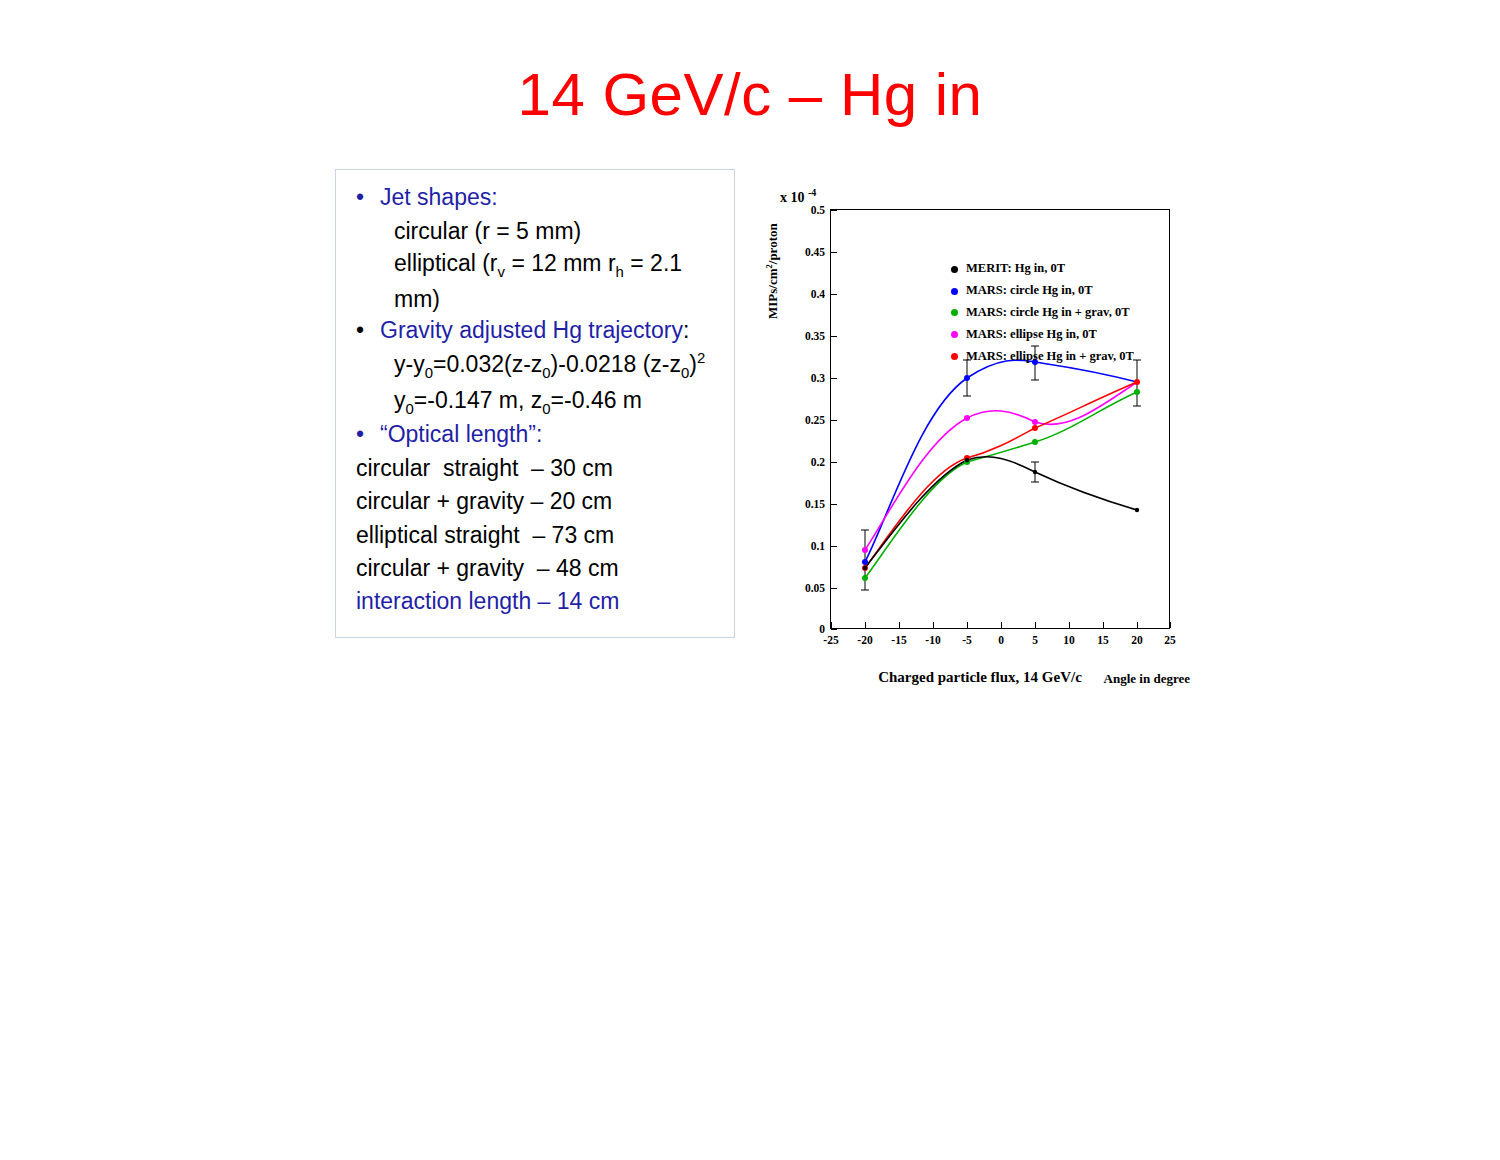14 GeV/c – Hg in
Jet shapes:
circular (r = 5 mm)
elliptical (rv = 12 mm rh = 2.1 mm)
Gravity adjusted Hg trajectory:
y-y0=0.032(z-z0)-0.0218 (z-z0)2
y0=-0.147 m, z0=-0.46 m
“Optical length”:
circular straight – 30 cm
circular + gravity – 20 cm
elliptical straight – 73 cm
circular + gravity – 48 cm
interaction length – 14 cm
x 10 -4
MIPs/cm2/proton
0.5
0.45
0.4
0.35
0.3
0.25
0.2
0.15
0.1
0.05
0
-25
-20
-15
-10
-5
0
5
10
15
20
25
MERIT: Hg in, 0T
MARS: circle Hg in, 0T
MARS: circle Hg in + grav, 0T
MARS: ellipse Hg in, 0T
MARS: ellipse Hg in + grav, 0T
Angle in degree
Charged particle flux, 14 GeV/c